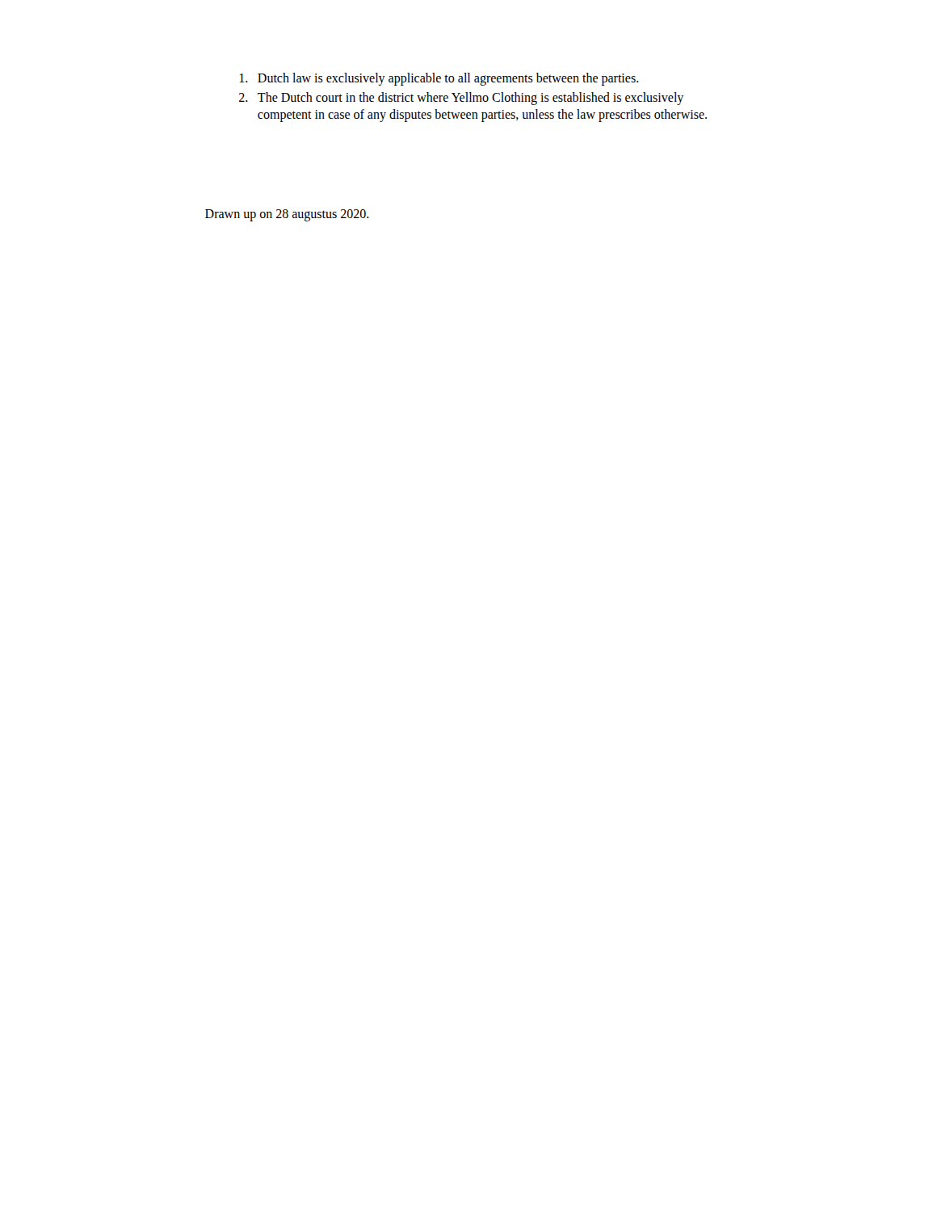Dutch law is exclusively applicable to all agreements between the parties.
The Dutch court in the district where Yellmo Clothing is established is exclusively competent in case of any disputes between parties, unless the law prescribes otherwise.
Drawn up on 28 augustus 2020.